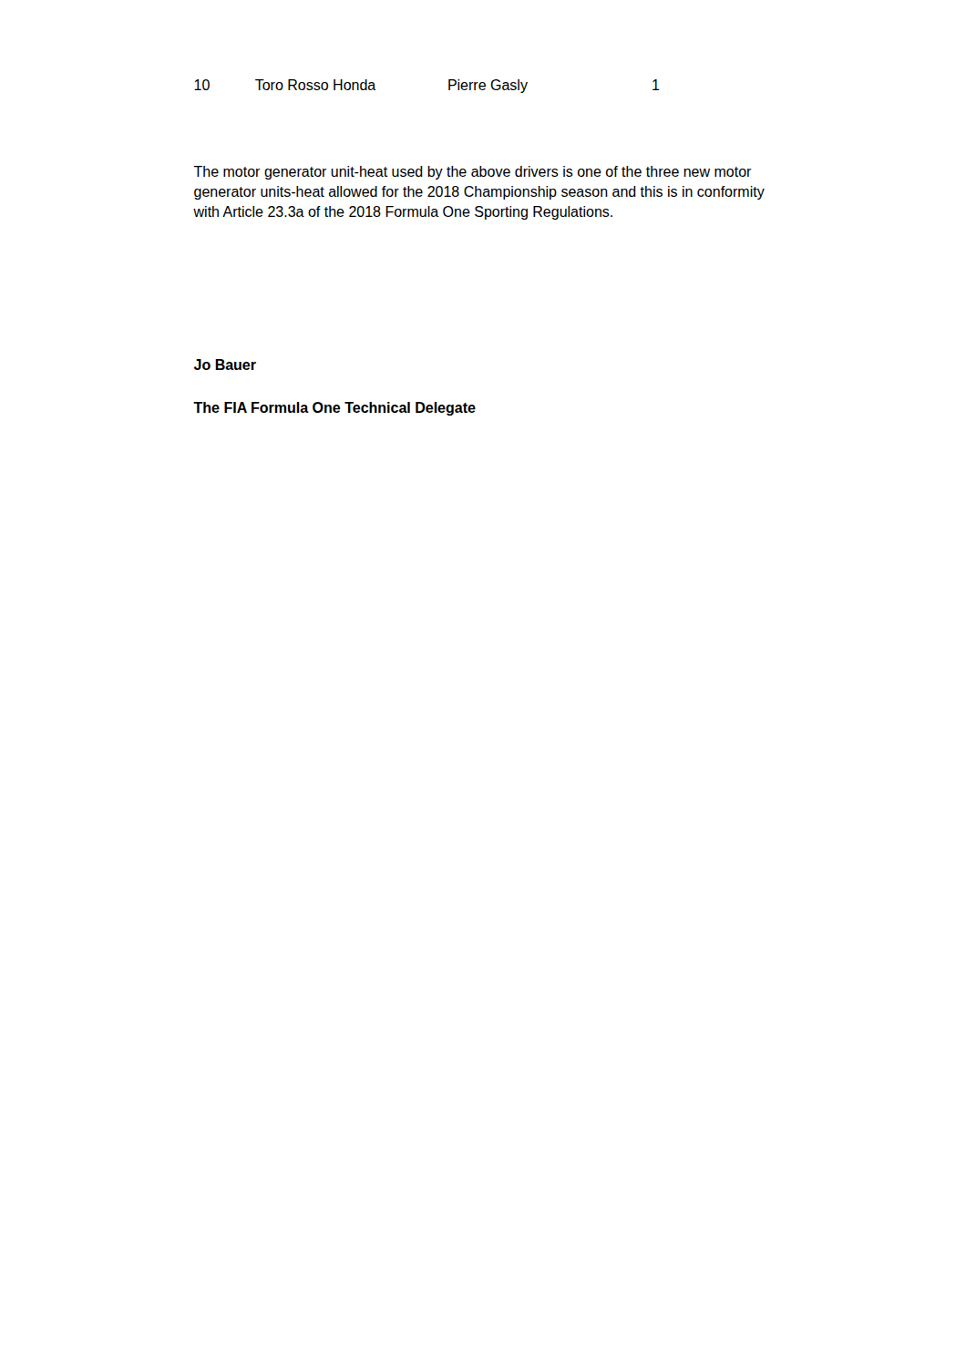| 10 | Toro Rosso Honda | Pierre Gasly | 1 |
The motor generator unit-heat used by the above drivers is one of the three new motor generator units-heat allowed for the 2018 Championship season and this is in conformity with Article 23.3a of the 2018 Formula One Sporting Regulations.
Jo Bauer
The FIA Formula One Technical Delegate